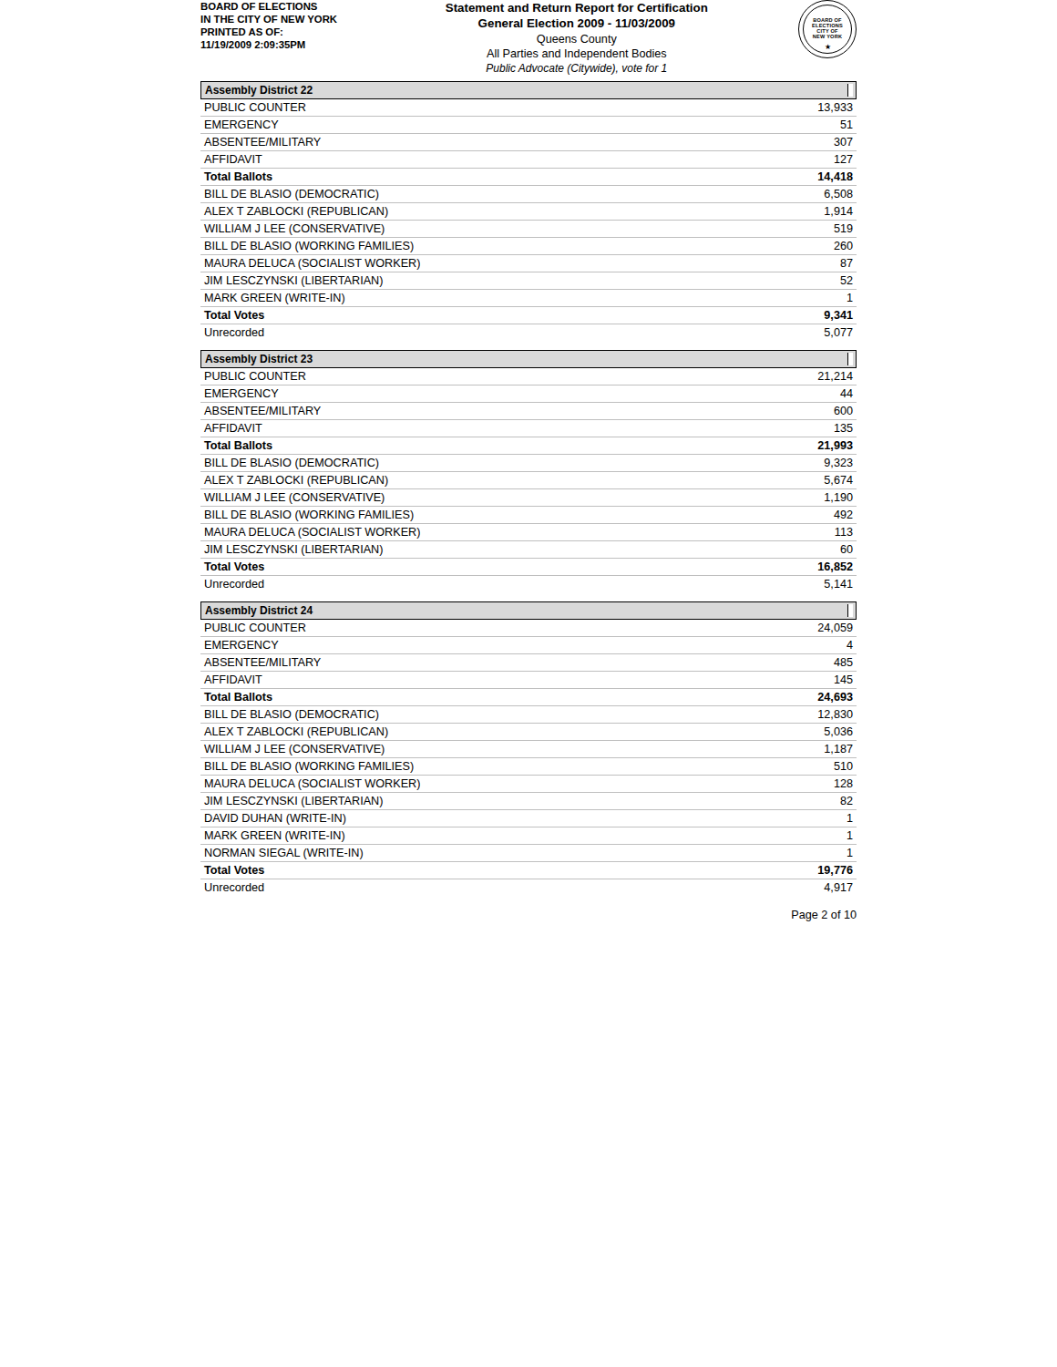BOARD OF ELECTIONS
IN THE CITY OF NEW YORK
PRINTED AS OF:
11/19/2009 2:09:35PM
Statement and Return Report for Certification
General Election 2009 - 11/03/2009
Queens County
All Parties and Independent Bodies
Public Advocate (Citywide), vote for 1
BOARD OF
ELECTIONS
CITY OF
NEW YORK ★
Assembly District 22
| PUBLIC COUNTER | 13,933 |
| EMERGENCY | 51 |
| ABSENTEE/MILITARY | 307 |
| AFFIDAVIT | 127 |
| Total Ballots | 14,418 |
| BILL DE BLASIO (DEMOCRATIC) | 6,508 |
| ALEX T ZABLOCKI (REPUBLICAN) | 1,914 |
| WILLIAM J LEE (CONSERVATIVE) | 519 |
| BILL DE BLASIO (WORKING FAMILIES) | 260 |
| MAURA DELUCA (SOCIALIST WORKER) | 87 |
| JIM LESCZYNSKI (LIBERTARIAN) | 52 |
| MARK GREEN (WRITE-IN) | 1 |
| Total Votes | 9,341 |
| Unrecorded | 5,077 |
Assembly District 23
| PUBLIC COUNTER | 21,214 |
| EMERGENCY | 44 |
| ABSENTEE/MILITARY | 600 |
| AFFIDAVIT | 135 |
| Total Ballots | 21,993 |
| BILL DE BLASIO (DEMOCRATIC) | 9,323 |
| ALEX T ZABLOCKI (REPUBLICAN) | 5,674 |
| WILLIAM J LEE (CONSERVATIVE) | 1,190 |
| BILL DE BLASIO (WORKING FAMILIES) | 492 |
| MAURA DELUCA (SOCIALIST WORKER) | 113 |
| JIM LESCZYNSKI (LIBERTARIAN) | 60 |
| Total Votes | 16,852 |
| Unrecorded | 5,141 |
Assembly District 24
| PUBLIC COUNTER | 24,059 |
| EMERGENCY | 4 |
| ABSENTEE/MILITARY | 485 |
| AFFIDAVIT | 145 |
| Total Ballots | 24,693 |
| BILL DE BLASIO (DEMOCRATIC) | 12,830 |
| ALEX T ZABLOCKI (REPUBLICAN) | 5,036 |
| WILLIAM J LEE (CONSERVATIVE) | 1,187 |
| BILL DE BLASIO (WORKING FAMILIES) | 510 |
| MAURA DELUCA (SOCIALIST WORKER) | 128 |
| JIM LESCZYNSKI (LIBERTARIAN) | 82 |
| DAVID DUHAN (WRITE-IN) | 1 |
| MARK GREEN (WRITE-IN) | 1 |
| NORMAN SIEGAL (WRITE-IN) | 1 |
| Total Votes | 19,776 |
| Unrecorded | 4,917 |
Page 2 of 10